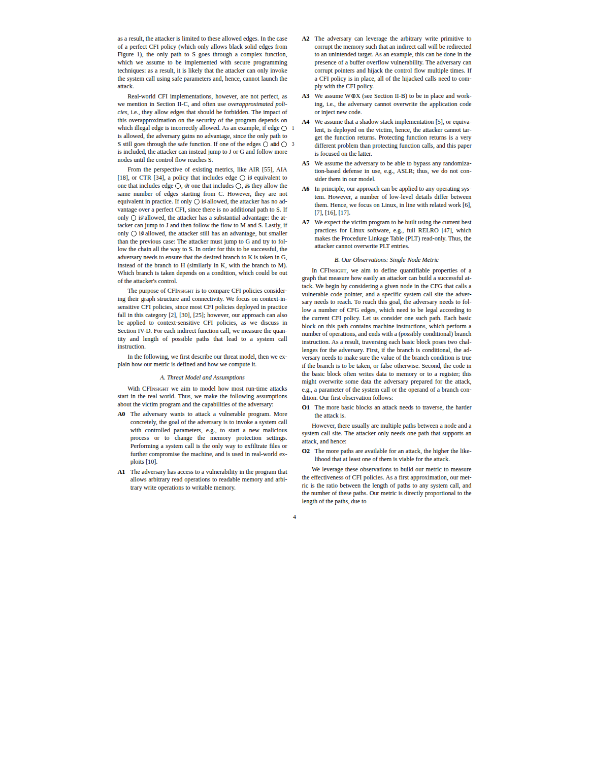as a result, the attacker is limited to these allowed edges. In the case of a perfect CFI policy (which only allows black solid edges from Figure 1), the only path to S goes through a complex function, which we assume to be implemented with secure programming techniques: as a result, it is likely that the attacker can only invoke the system call using safe parameters and, hence, cannot launch the attack.
Real-world CFI implementations, however, are not perfect, as we mention in Section II-C, and often use overapproximated policies, i.e., they allow edges that should be forbidden. The impact of this overapproximation on the security of the program depends on which illegal edge is incorrectly allowed. As an example, if edge 1 is allowed, the adversary gains no advantage, since the only path to S still goes through the safe function. If one of the edges 2 and 3 is included, the attacker can instead jump to J or G and follow more nodes until the control flow reaches S.
From the perspective of existing metrics, like AIR [55], AIA [18], or CTR [34], a policy that includes edge 1 is equivalent to one that includes edge 2, or one that includes 3, as they allow the same number of edges starting from C. However, they are not equivalent in practice. If only 1 is allowed, the attacker has no advantage over a perfect CFI, since there is no additional path to S. If only 2 is allowed, the attacker has a substantial advantage: the attacker can jump to J and then follow the flow to M and S. Lastly, if only 3 is allowed, the attacker still has an advantage, but smaller than the previous case: The attacker must jump to G and try to follow the chain all the way to S. In order for this to be successful, the adversary needs to ensure that the desired branch to K is taken in G, instead of the branch to H (similarly in K, with the branch to M). Which branch is taken depends on a condition, which could be out of the attacker's control.
The purpose of CFInsight is to compare CFI policies considering their graph structure and connectivity. We focus on context-insensitive CFI policies, since most CFI policies deployed in practice fall in this category [2], [30], [25]; however, our approach can also be applied to context-sensitive CFI policies, as we discuss in Section IV-D. For each indirect function call, we measure the quantity and length of possible paths that lead to a system call instruction.
In the following, we first describe our threat model, then we explain how our metric is defined and how we compute it.
A. Threat Model and Assumptions
With CFInsight we aim to model how most run-time attacks start in the real world. Thus, we make the following assumptions about the victim program and the capabilities of the adversary:
A0
The adversary wants to attack a vulnerable program. More concretely, the goal of the adversary is to invoke a system call with controlled parameters, e.g., to start a new malicious process or to change the memory protection settings. Performing a system call is the only way to exfiltrate files or further compromise the machine, and is used in real-world exploits [10].
A1
The adversary has access to a vulnerability in the program that allows arbitrary read operations to readable memory and arbitrary write operations to writable memory.
A2
The adversary can leverage the arbitrary write primitive to corrupt the memory such that an indirect call will be redirected to an unintended target. As an example, this can be done in the presence of a buffer overflow vulnerability. The adversary can corrupt pointers and hijack the control flow multiple times. If a CFI policy is in place, all of the hijacked calls need to comply with the CFI policy.
A3
We assume W⊕X (see Section II-B) to be in place and working, i.e., the adversary cannot overwrite the application code or inject new code.
A4
We assume that a shadow stack implementation [5], or equivalent, is deployed on the victim, hence, the attacker cannot target the function returns. Protecting function returns is a very different problem than protecting function calls, and this paper is focused on the latter.
A5
We assume the adversary to be able to bypass any randomization-based defense in use, e.g., ASLR; thus, we do not consider them in our model.
A6
In principle, our approach can be applied to any operating system. However, a number of low-level details differ between them. Hence, we focus on Linux, in line with related work [6], [7], [16], [17].
A7
We expect the victim program to be built using the current best practices for Linux software, e.g., full RELRO [47], which makes the Procedure Linkage Table (PLT) read-only. Thus, the attacker cannot overwrite PLT entries.
B. Our Observations: Single-Node Metric
In CFInsight, we aim to define quantifiable properties of a graph that measure how easily an attacker can build a successful attack. We begin by considering a given node in the CFG that calls a vulnerable code pointer, and a specific system call site the adversary needs to reach. To reach this goal, the adversary needs to follow a number of CFG edges, which need to be legal according to the current CFI policy. Let us consider one such path. Each basic block on this path contains machine instructions, which perform a number of operations, and ends with a (possibly conditional) branch instruction. As a result, traversing each basic block poses two challenges for the adversary. First, if the branch is conditional, the adversary needs to make sure the value of the branch condition is true if the branch is to be taken, or false otherwise. Second, the code in the basic block often writes data to memory or to a register; this might overwrite some data the adversary prepared for the attack, e.g., a parameter of the system call or the operand of a branch condition. Our first observation follows:
O1
The more basic blocks an attack needs to traverse, the harder the attack is.
However, there usually are multiple paths between a node and a system call site. The attacker only needs one path that supports an attack, and hence:
O2
The more paths are available for an attack, the higher the likelihood that at least one of them is viable for the attack.
We leverage these observations to build our metric to measure the effectiveness of CFI policies. As a first approximation, our metric is the ratio between the length of paths to any system call, and the number of these paths. Our metric is directly proportional to the length of the paths, due to
4